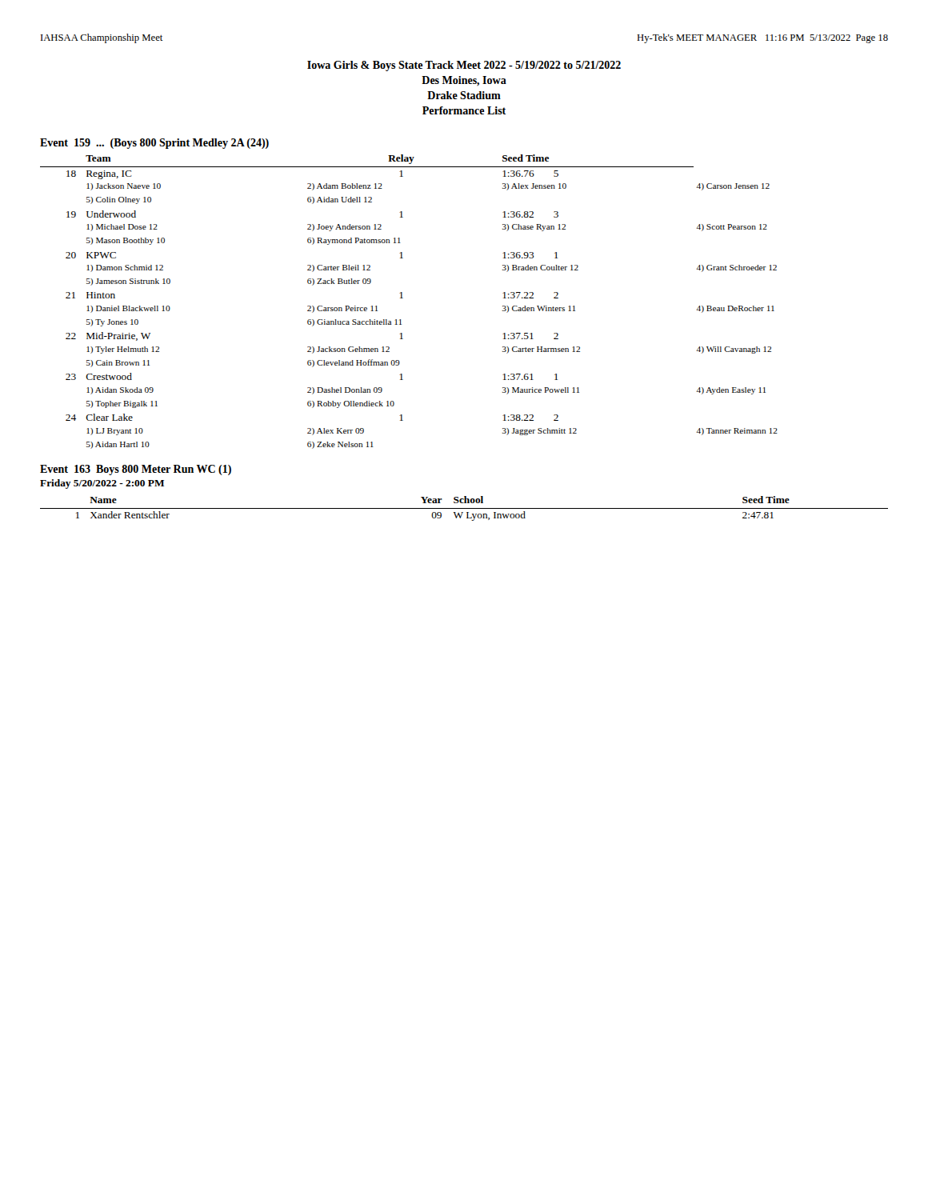IAHSAA Championship Meet
Hy-Tek's MEET MANAGER 11:16 PM 5/13/2022 Page 18
Iowa Girls & Boys State Track Meet 2022 - 5/19/2022 to 5/21/2022
Des Moines, Iowa
Drake Stadium
Performance List
Event 159 ... (Boys 800 Sprint Medley 2A (24))
| | Team | Relay | Seed Time |
| --- | --- | --- | --- |
| 18 | Regina, IC | 1 | 1:36.76 5 |
| | 1) Jackson Naeve 10 | 2) Adam Boblenz 12 | 3) Alex Jensen 10 | 4) Carson Jensen 12 |
| | 5) Colin Olney 10 | 6) Aidan Udell 12 | | |
| 19 | Underwood | 1 | 1:36.82 3 |
| | 1) Michael Dose 12 | 2) Joey Anderson 12 | 3) Chase Ryan 12 | 4) Scott Pearson 12 |
| | 5) Mason Boothby 10 | 6) Raymond Patomson 11 | | |
| 20 | KPWC | 1 | 1:36.93 1 |
| | 1) Damon Schmid 12 | 2) Carter Bleil 12 | 3) Braden Coulter 12 | 4) Grant Schroeder 12 |
| | 5) Jameson Sistrunk 10 | 6) Zack Butler 09 | | |
| 21 | Hinton | 1 | 1:37.22 2 |
| | 1) Daniel Blackwell 10 | 2) Carson Peirce 11 | 3) Caden Winters 11 | 4) Beau DeRocher 11 |
| | 5) Ty Jones 10 | 6) Gianluca Sacchitella 11 | | |
| 22 | Mid-Prairie, W | 1 | 1:37.51 2 |
| | 1) Tyler Helmuth 12 | 2) Jackson Gehmen 12 | 3) Carter Harmsen 12 | 4) Will Cavanagh 12 |
| | 5) Cain Brown 11 | 6) Cleveland Hoffman 09 | | |
| 23 | Crestwood | 1 | 1:37.61 1 |
| | 1) Aidan Skoda 09 | 2) Dashel Donlan 09 | 3) Maurice Powell 11 | 4) Ayden Easley 11 |
| | 5) Topher Bigalk 11 | 6) Robby Ollendieck 10 | | |
| 24 | Clear Lake | 1 | 1:38.22 2 |
| | 1) LJ Bryant 10 | 2) Alex Kerr 09 | 3) Jagger Schmitt 12 | 4) Tanner Reimann 12 |
| | 5) Aidan Hartl 10 | 6) Zeke Nelson 11 | | |
Event 163 Boys 800 Meter Run WC (1)
Friday 5/20/2022 - 2:00 PM
| | Name | Year | School | Seed Time |
| --- | --- | --- | --- | --- |
| 1 | Xander Rentschler | 09 | W Lyon, Inwood | 2:47.81 |